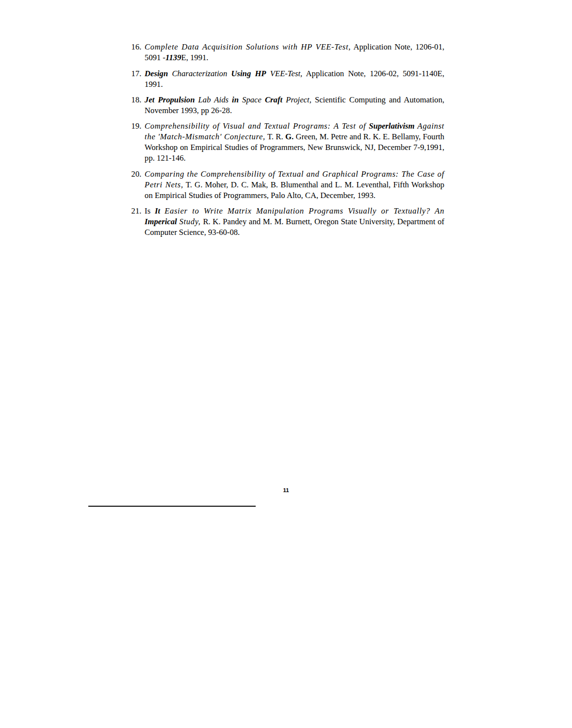16. Complete Data Acquisition Solutions with HP VEE-Test, Application Note, 1206-01, 5091 -1139 E, 1991.
17. Design Characterization Using HP VEE-Test, Application Note, 1206-02, 5091-1140E, 1991.
18. Jet Propulsion Lab Aids in Space Craft Project, Scientific Computing and Automation, November 1993, pp 26-28.
19. Comprehensibility of Visual and Textual Programs: A Test of Superlativism Against the 'Match-Mismatch' Conjecture, T. R. G. Green, M. Petre and R. K. E. Bellamy, Fourth Workshop on Empirical Studies of Programmers, New Brunswick, NJ, December 7-9,1991, pp. 121-146.
20. Comparing the Comprehensibility of Textual and Graphical Programs: The Case of Petri Nets, T. G. Moher, D. C. Mak, B. Blumenthal and L. M. Leventhal, Fifth Workshop on Empirical Studies of Programmers, Palo Alto, CA, December, 1993.
21. Is It Easier to Write Matrix Manipulation Programs Visually or Textually? An Imperical Study, R. K. Pandey and M. M. Burnett, Oregon State University, Department of Computer Science, 93-60-08.
11